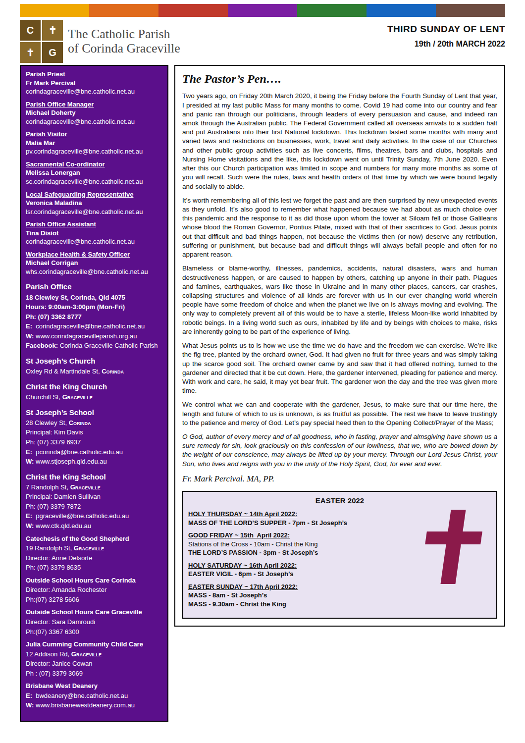C
✝
✝
G
The Catholic Parish of Corinda Graceville
THIRD SUNDAY OF LENT
19th / 20th MARCH 2022
Parish Priest
Fr Mark Percival
corindagraceville@bne.catholic.net.au
Parish Office Manager
Michael Doherty
corindagraceville@bne.catholic.net.au
Parish Visitor
Malia Mar
pv.corindagraceville@bne.catholic.net.au
Sacramental Co-ordinator
Melissa Lonergan
sc.corindagraceville@bne.catholic.net.au
Local Safeguarding Representative
Veronica Maladina
lsr.corindagraceville@bne.catholic.net.au
Parish Office Assistant
Tina Disiot
corindagraceville@bne.catholic.net.au
Workplace Health & Safety Officer
Michael Corrigan
whs.corindagraceville@bne.catholic.net.au
Parish Office
18 Clewley St, Corinda, Qld 4075
Hours: 9:00am-3:00pm (Mon-Fri)
Ph: (07) 3362 8777
E: corindagraceville@bne.catholic.net.au
W: www.corindagracevilleparish.org.au
Facebook: Corinda Graceville Catholic Parish
St Joseph’s Church
Oxley Rd & Martindale St, Corinda
Christ the King Church
Churchill St, Graceville
St Joseph’s School
28 Clewley St, Corinda
Principal: Kim Davis
Ph: (07) 3379 6937
E: pcorinda@bne.catholic.edu.au
W: www.stjoseph.qld.edu.au
Christ the King School
7 Randolph St, Graceville
Principal: Damien Sullivan
Ph: (07) 3379 7872
E: pgraceville@bne.catholic.edu.au
W: www.ctk.qld.edu.au
Catechesis of the Good Shepherd
19 Randolph St, Graceville
Director: Anne Delsorte
Ph: (07) 3379 8635
Outside School Hours Care Corinda
Director: Amanda Rochester
Ph:(07) 3278 5606
Outside School Hours Care Graceville
Director: Sara Damroudi
Ph:(07) 3367 6300
Julia Cumming Community Child Care
12 Addison Rd, Graceville
Director: Janice Cowan
Ph : (07) 3379 3069
Brisbane West Deanery
E: bwdeanery@bne.catholic.net.au
W: www.brisbanewestdeanery.com.au
The Pastor’s Pen….
Two years ago, on Friday 20th March 2020, it being the Friday before the Fourth Sunday of Lent that year, I presided at my last public Mass for many months to come. Covid 19 had come into our country and fear and panic ran through our politicians, through leaders of every persuasion and cause, and indeed ran amok through the Australian public. The Federal Government called all overseas arrivals to a sudden halt and put Australians into their first National lockdown. This lockdown lasted some months with many and varied laws and restrictions on businesses, work, travel and daily activities. In the case of our Churches and other public group activities such as live concerts, films, theatres, bars and clubs, hospitals and Nursing Home visitations and the like, this lockdown went on until Trinity Sunday, 7th June 2020. Even after this our Church participation was limited in scope and numbers for many more months as some of you will recall. Such were the rules, laws and health orders of that time by which we were bound legally and socially to abide.
It’s worth remembering all of this lest we forget the past and are then surprised by new unexpected events as they unfold. It’s also good to remember what happened because we had about as much choice over this pandemic and the response to it as did those upon whom the tower at Siloam fell or those Galileans whose blood the Roman Governor, Pontius Pilate, mixed with that of their sacrifices to God. Jesus points out that difficult and bad things happen, not because the victims then (or now) deserve any retribution, suffering or punishment, but because bad and difficult things will always befall people and often for no apparent reason.
Blameless or blame-worthy, illnesses, pandemics, accidents, natural disasters, wars and human destructiveness happen, or are caused to happen by others, catching up anyone in their path. Plagues and famines, earthquakes, wars like those in Ukraine and in many other places, cancers, car crashes, collapsing structures and violence of all kinds are forever with us in our ever changing world wherein people have some freedom of choice and when the planet we live on is always moving and evolving. The only way to completely prevent all of this would be to have a sterile, lifeless Moon-like world inhabited by robotic beings. In a living world such as ours, inhabited by life and by beings with choices to make, risks are inherently going to be part of the experience of living.
What Jesus points us to is how we use the time we do have and the freedom we can exercise. We’re like the fig tree, planted by the orchard owner, God. It had given no fruit for three years and was simply taking up the scarce good soil. The orchard owner came by and saw that it had offered nothing, turned to the gardener and directed that it be cut down. Here, the gardener intervened, pleading for patience and mercy. With work and care, he said, it may yet bear fruit. The gardener won the day and the tree was given more time.
We control what we can and cooperate with the gardener, Jesus, to make sure that our time here, the length and future of which to us is unknown, is as fruitful as possible. The rest we have to leave trustingly to the patience and mercy of God. Let’s pay special heed then to the Opening Collect/Prayer of the Mass;
O God, author of every mercy and of all goodness, who in fasting, prayer and almsgiving have shown us a sure remedy for sin, look graciously on this confession of our lowliness, that we, who are bowed down by the weight of our conscience, may always be lifted up by your mercy. Through our Lord Jesus Christ, your Son, who lives and reigns with you in the unity of the Holy Spirit, God, for ever and ever.
Fr. Mark Percival. MA, PP.
EASTER 2022
HOLY THURSDAY ~ 14th April 2022:
MASS OF THE LORD’S SUPPER - 7pm - St Joseph’s
GOOD FRIDAY ~ 15th April 2022:
Stations of the Cross - 10am - Christ the King
THE LORD’S PASSION - 3pm - St Joseph’s
HOLY SATURDAY ~ 16th April 2022:
EASTER VIGIL - 6pm - St Joseph’s
EASTER SUNDAY ~ 17th April 2022:
MASS - 8am - St Joseph’s
MASS - 9.30am - Christ the King